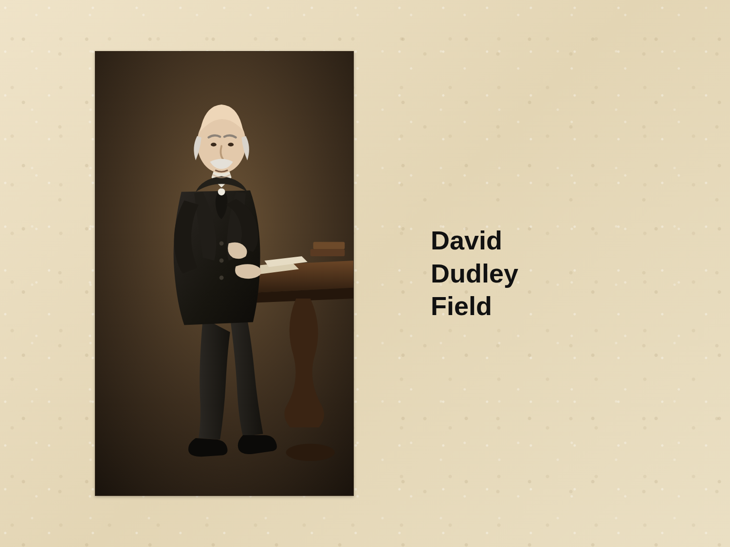David Dudley Field